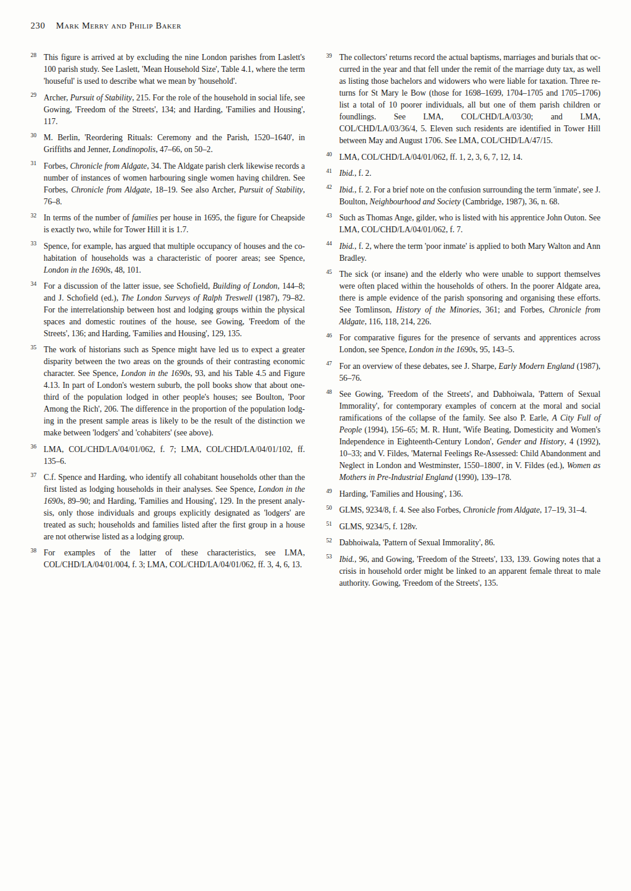230 Mark Merry and Philip Baker
This figure is arrived at by excluding the nine London parishes from Laslett's 100 parish study. See Laslett, 'Mean Household Size', Table 4.1, where the term 'houseful' is used to describe what we mean by 'household'.
Archer, Pursuit of Stability, 215. For the role of the household in social life, see Gowing, 'Freedom of the Streets', 134; and Harding, 'Families and Housing', 117.
M. Berlin, 'Reordering Rituals: Ceremony and the Parish, 1520–1640', in Griffiths and Jenner, Londinopolis, 47–66, on 50–2.
Forbes, Chronicle from Aldgate, 34. The Aldgate parish clerk likewise records a number of instances of women harbouring single women having children. See Forbes, Chronicle from Aldgate, 18–19. See also Archer, Pursuit of Stability, 76–8.
In terms of the number of families per house in 1695, the figure for Cheapside is exactly two, while for Tower Hill it is 1.7.
Spence, for example, has argued that multiple occupancy of houses and the cohabitation of households was a characteristic of poorer areas; see Spence, London in the 1690s, 48, 101.
For a discussion of the latter issue, see Schofield, Building of London, 144–8; and J. Schofield (ed.), The London Surveys of Ralph Treswell (1987), 79–82. For the interrelationship between host and lodging groups within the physical spaces and domestic routines of the house, see Gowing, 'Freedom of the Streets', 136; and Harding, 'Families and Housing', 129, 135.
The work of historians such as Spence might have led us to expect a greater disparity between the two areas on the grounds of their contrasting economic character. See Spence, London in the 1690s, 93, and his Table 4.5 and Figure 4.13. In part of London's western suburb, the poll books show that about one-third of the population lodged in other people's houses; see Boulton, 'Poor Among the Rich', 206. The difference in the proportion of the population lodging in the present sample areas is likely to be the result of the distinction we make between 'lodgers' and 'cohabiters' (see above).
LMA, COL/CHD/LA/04/01/062, f. 7; LMA, COL/CHD/LA/04/01/102, ff. 135–6.
C.f. Spence and Harding, who identify all cohabitant households other than the first listed as lodging households in their analyses. See Spence, London in the 1690s, 89–90; and Harding, 'Families and Housing', 129. In the present analysis, only those individuals and groups explicitly designated as 'lodgers' are treated as such; households and families listed after the first group in a house are not otherwise listed as a lodging group.
For examples of the latter of these characteristics, see LMA, COL/CHD/LA/04/01/004, f. 3; LMA, COL/CHD/LA/04/01/062, ff. 3, 4, 6, 13.
The collectors' returns record the actual baptisms, marriages and burials that occurred in the year and that fell under the remit of the marriage duty tax, as well as listing those bachelors and widowers who were liable for taxation. Three returns for St Mary le Bow (those for 1698–1699, 1704–1705 and 1705–1706) list a total of 10 poorer individuals, all but one of them parish children or foundlings. See LMA, COL/CHD/LA/03/30; and LMA, COL/CHD/LA/03/36/4, 5. Eleven such residents are identified in Tower Hill between May and August 1706. See LMA, COL/CHD/LA/47/15.
LMA, COL/CHD/LA/04/01/062, ff. 1, 2, 3, 6, 7, 12, 14.
Ibid., f. 2.
Ibid., f. 2. For a brief note on the confusion surrounding the term 'inmate', see J. Boulton, Neighbourhood and Society (Cambridge, 1987), 36, n. 68.
Such as Thomas Ange, gilder, who is listed with his apprentice John Outon. See LMA, COL/CHD/LA/04/01/062, f. 7.
Ibid., f. 2, where the term 'poor inmate' is applied to both Mary Walton and Ann Bradley.
The sick (or insane) and the elderly who were unable to support themselves were often placed within the households of others. In the poorer Aldgate area, there is ample evidence of the parish sponsoring and organising these efforts. See Tomlinson, History of the Minories, 361; and Forbes, Chronicle from Aldgate, 116, 118, 214, 226.
For comparative figures for the presence of servants and apprentices across London, see Spence, London in the 1690s, 95, 143–5.
For an overview of these debates, see J. Sharpe, Early Modern England (1987), 56–76.
See Gowing, 'Freedom of the Streets', and Dabhoiwala, 'Pattern of Sexual Immorality', for contemporary examples of concern at the moral and social ramifications of the collapse of the family. See also P. Earle, A City Full of People (1994), 156–65; M. R. Hunt, 'Wife Beating, Domesticity and Women's Independence in Eighteenth-Century London', Gender and History, 4 (1992), 10–33; and V. Fildes, 'Maternal Feelings Re-Assessed: Child Abandonment and Neglect in London and Westminster, 1550–1800', in V. Fildes (ed.), Women as Mothers in Pre-Industrial England (1990), 139–178.
Harding, 'Families and Housing', 136.
GLMS, 9234/8, f. 4. See also Forbes, Chronicle from Aldgate, 17–19, 31–4.
GLMS, 9234/5, f. 128v.
Dabhoiwala, 'Pattern of Sexual Immorality', 86.
Ibid., 96, and Gowing, 'Freedom of the Streets', 133, 139. Gowing notes that a crisis in household order might be linked to an apparent female threat to male authority. Gowing, 'Freedom of the Streets', 135.